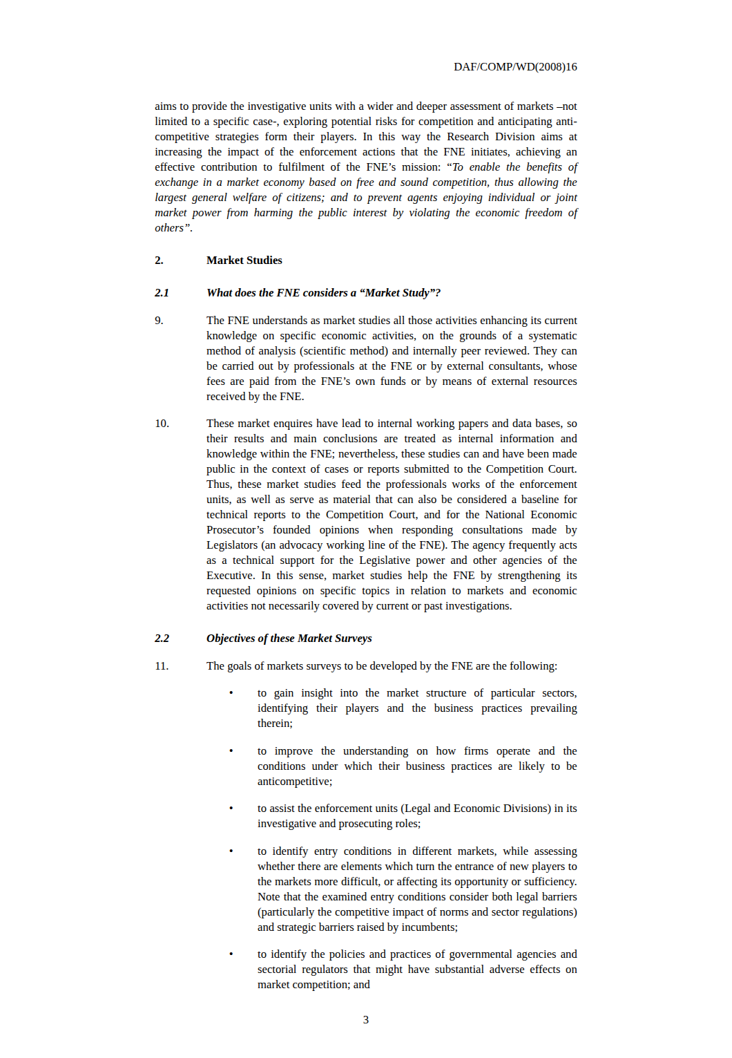DAF/COMP/WD(2008)16
aims to provide the investigative units with a wider and deeper assessment of markets –not limited to a specific case-, exploring potential risks for competition and anticipating anti-competitive strategies form their players. In this way the Research Division aims at increasing the impact of the enforcement actions that the FNE initiates, achieving an effective contribution to fulfilment of the FNE’s mission: “To enable the benefits of exchange in a market economy based on free and sound competition, thus allowing the largest general welfare of citizens; and to prevent agents enjoying individual or joint market power from harming the public interest by violating the economic freedom of others”.
2. Market Studies
2.1 What does the FNE considers a “Market Study”?
9. The FNE understands as market studies all those activities enhancing its current knowledge on specific economic activities, on the grounds of a systematic method of analysis (scientific method) and internally peer reviewed. They can be carried out by professionals at the FNE or by external consultants, whose fees are paid from the FNE’s own funds or by means of external resources received by the FNE.
10. These market enquires have lead to internal working papers and data bases, so their results and main conclusions are treated as internal information and knowledge within the FNE; nevertheless, these studies can and have been made public in the context of cases or reports submitted to the Competition Court. Thus, these market studies feed the professionals works of the enforcement units, as well as serve as material that can also be considered a baseline for technical reports to the Competition Court, and for the National Economic Prosecutor’s founded opinions when responding consultations made by Legislators (an advocacy working line of the FNE). The agency frequently acts as a technical support for the Legislative power and other agencies of the Executive. In this sense, market studies help the FNE by strengthening its requested opinions on specific topics in relation to markets and economic activities not necessarily covered by current or past investigations.
2.2 Objectives of these Market Surveys
11. The goals of markets surveys to be developed by the FNE are the following:
to gain insight into the market structure of particular sectors, identifying their players and the business practices prevailing therein;
to improve the understanding on how firms operate and the conditions under which their business practices are likely to be anticompetitive;
to assist the enforcement units (Legal and Economic Divisions) in its investigative and prosecuting roles;
to identify entry conditions in different markets, while assessing whether there are elements which turn the entrance of new players to the markets more difficult, or affecting its opportunity or sufficiency. Note that the examined entry conditions consider both legal barriers (particularly the competitive impact of norms and sector regulations) and strategic barriers raised by incumbents;
to identify the policies and practices of governmental agencies and sectorial regulators that might have substantial adverse effects on market competition; and
3